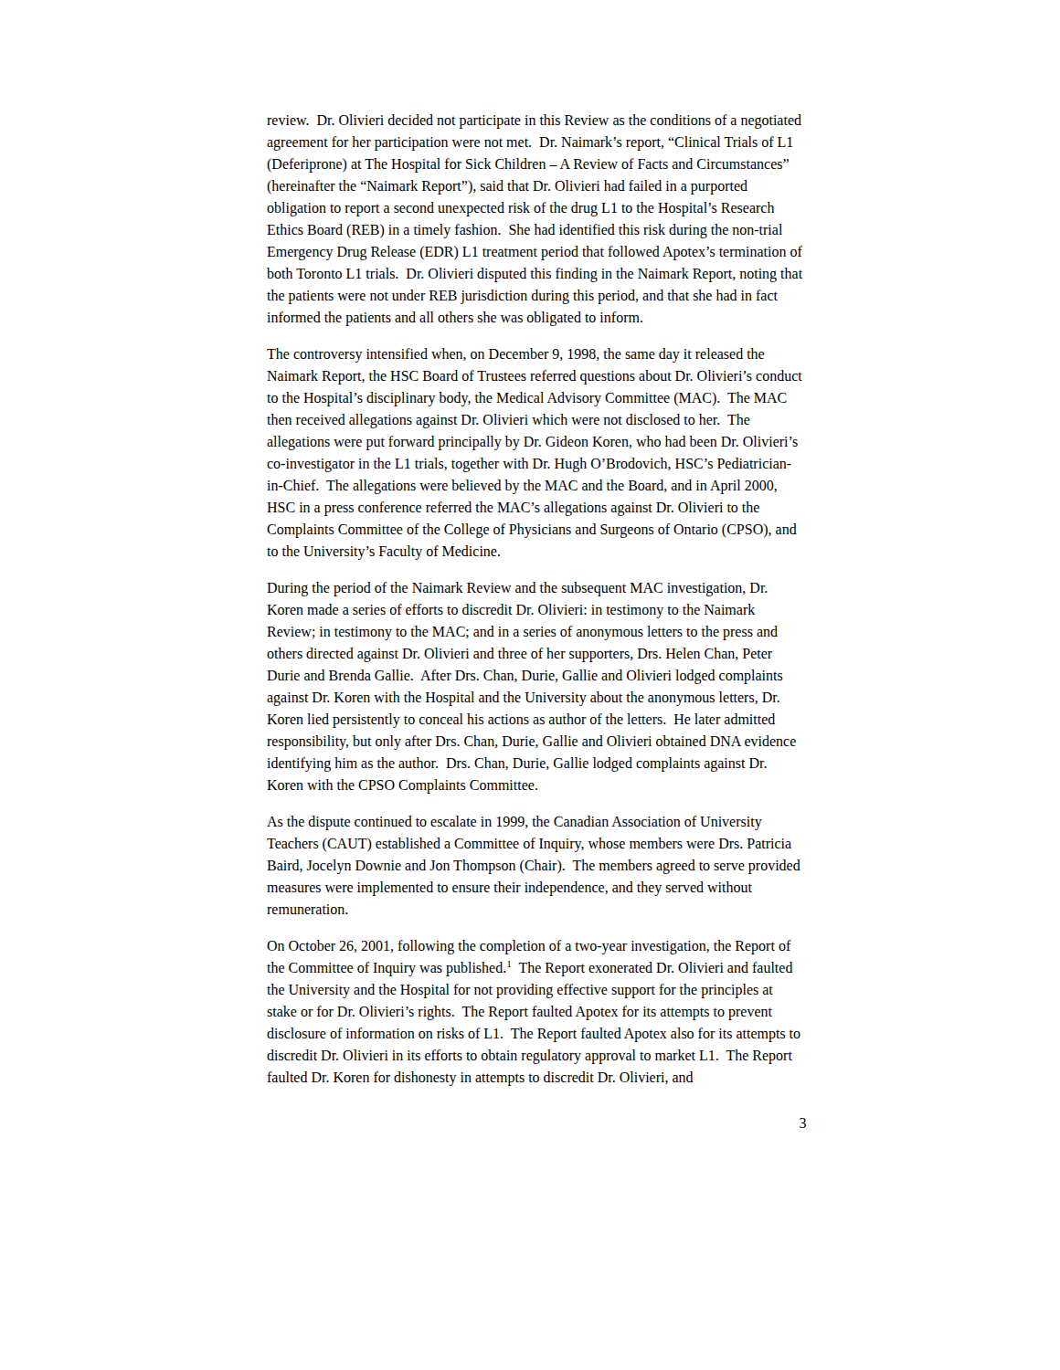review. Dr. Olivieri decided not participate in this Review as the conditions of a negotiated agreement for her participation were not met. Dr. Naimark’s report, “Clinical Trials of L1 (Deferiprone) at The Hospital for Sick Children – A Review of Facts and Circumstances” (hereinafter the “Naimark Report”), said that Dr. Olivieri had failed in a purported obligation to report a second unexpected risk of the drug L1 to the Hospital’s Research Ethics Board (REB) in a timely fashion. She had identified this risk during the non-trial Emergency Drug Release (EDR) L1 treatment period that followed Apotex’s termination of both Toronto L1 trials. Dr. Olivieri disputed this finding in the Naimark Report, noting that the patients were not under REB jurisdiction during this period, and that she had in fact informed the patients and all others she was obligated to inform.
The controversy intensified when, on December 9, 1998, the same day it released the Naimark Report, the HSC Board of Trustees referred questions about Dr. Olivieri’s conduct to the Hospital’s disciplinary body, the Medical Advisory Committee (MAC). The MAC then received allegations against Dr. Olivieri which were not disclosed to her. The allegations were put forward principally by Dr. Gideon Koren, who had been Dr. Olivieri’s co-investigator in the L1 trials, together with Dr. Hugh O’Brodovich, HSC’s Pediatrician-in-Chief. The allegations were believed by the MAC and the Board, and in April 2000, HSC in a press conference referred the MAC’s allegations against Dr. Olivieri to the Complaints Committee of the College of Physicians and Surgeons of Ontario (CPSO), and to the University’s Faculty of Medicine.
During the period of the Naimark Review and the subsequent MAC investigation, Dr. Koren made a series of efforts to discredit Dr. Olivieri: in testimony to the Naimark Review; in testimony to the MAC; and in a series of anonymous letters to the press and others directed against Dr. Olivieri and three of her supporters, Drs. Helen Chan, Peter Durie and Brenda Gallie. After Drs. Chan, Durie, Gallie and Olivieri lodged complaints against Dr. Koren with the Hospital and the University about the anonymous letters, Dr. Koren lied persistently to conceal his actions as author of the letters. He later admitted responsibility, but only after Drs. Chan, Durie, Gallie and Olivieri obtained DNA evidence identifying him as the author. Drs. Chan, Durie, Gallie lodged complaints against Dr. Koren with the CPSO Complaints Committee.
As the dispute continued to escalate in 1999, the Canadian Association of University Teachers (CAUT) established a Committee of Inquiry, whose members were Drs. Patricia Baird, Jocelyn Downie and Jon Thompson (Chair). The members agreed to serve provided measures were implemented to ensure their independence, and they served without remuneration.
On October 26, 2001, following the completion of a two-year investigation, the Report of the Committee of Inquiry was published.1 The Report exonerated Dr. Olivieri and faulted the University and the Hospital for not providing effective support for the principles at stake or for Dr. Olivieri’s rights. The Report faulted Apotex for its attempts to prevent disclosure of information on risks of L1. The Report faulted Apotex also for its attempts to discredit Dr. Olivieri in its efforts to obtain regulatory approval to market L1. The Report faulted Dr. Koren for dishonesty in attempts to discredit Dr. Olivieri, and
3